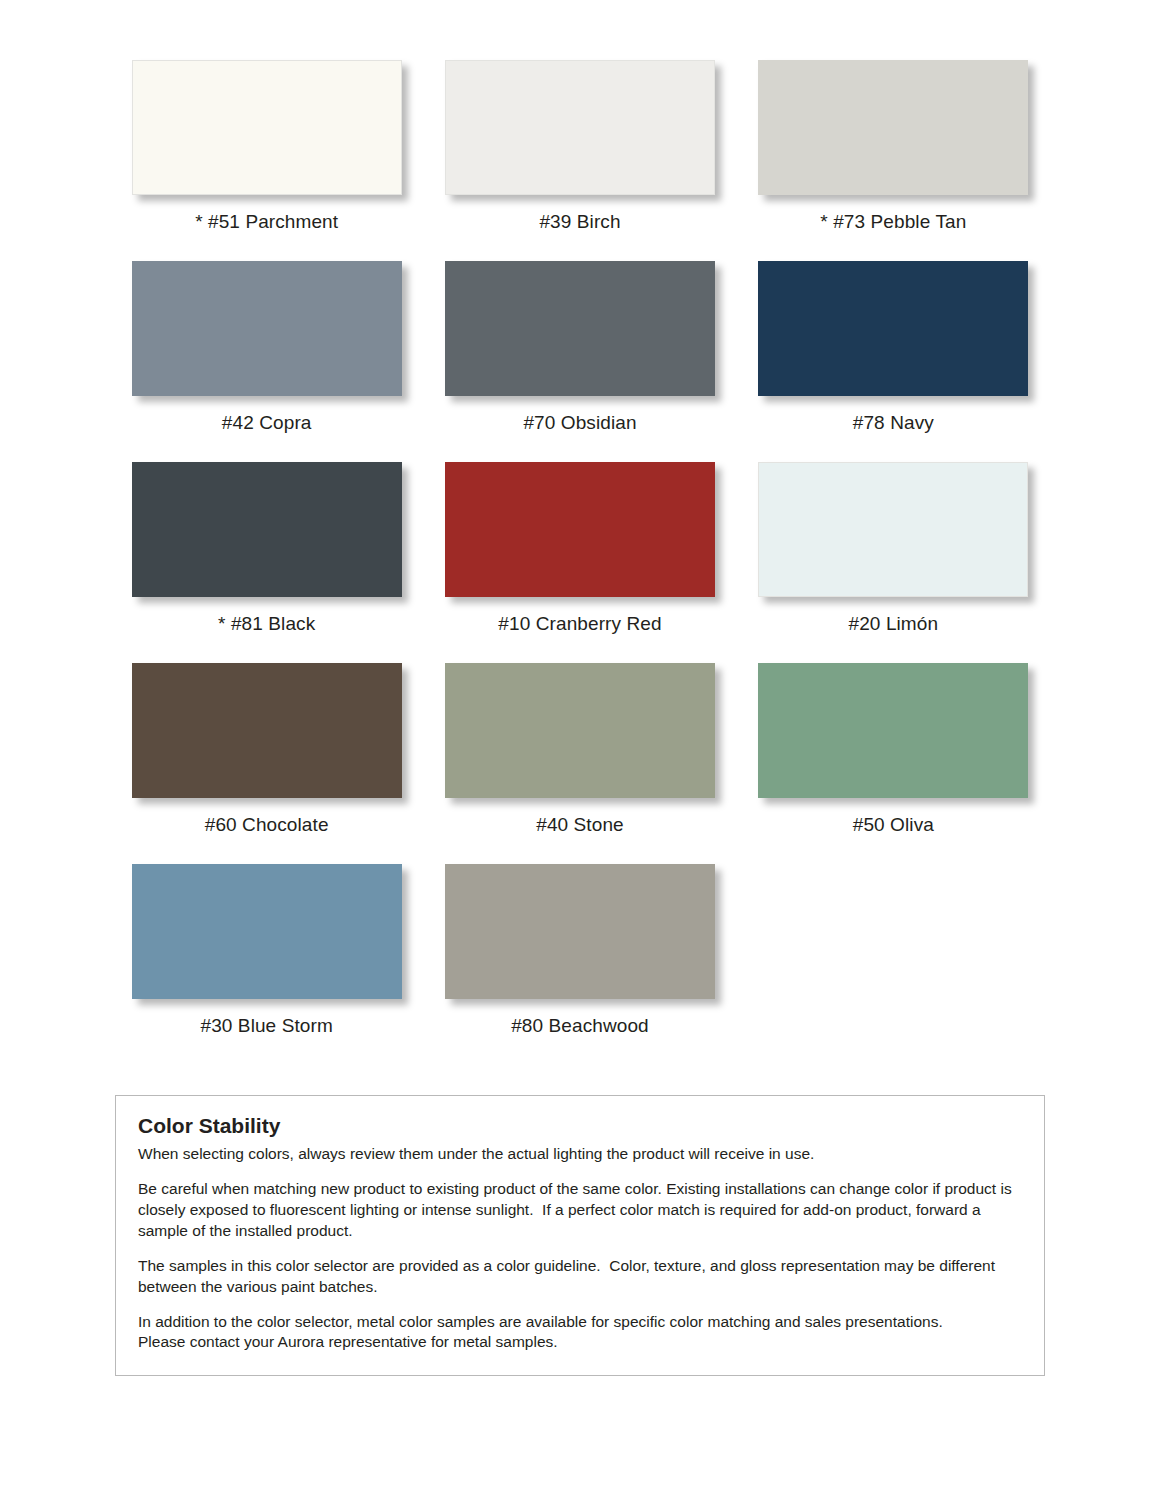* #51 Parchment
#39 Birch
* #73 Pebble Tan
#42 Copra
#70 Obsidian
#78 Navy
* #81 Black
#10 Cranberry Red
#20 Limón
#60 Chocolate
#40 Stone
#50 Oliva
#30 Blue Storm
#80 Beachwood
Color Stability
When selecting colors, always review them under the actual lighting the product will receive in use.
Be careful when matching new product to existing product of the same color. Existing installations can change color if product is closely exposed to fluorescent lighting or intense sunlight. If a perfect color match is required for add-on product, forward a sample of the installed product.
The samples in this color selector are provided as a color guideline. Color, texture, and gloss representation may be different between the various paint batches.
In addition to the color selector, metal color samples are available for specific color matching and sales presentations.
Please contact your Aurora representative for metal samples.